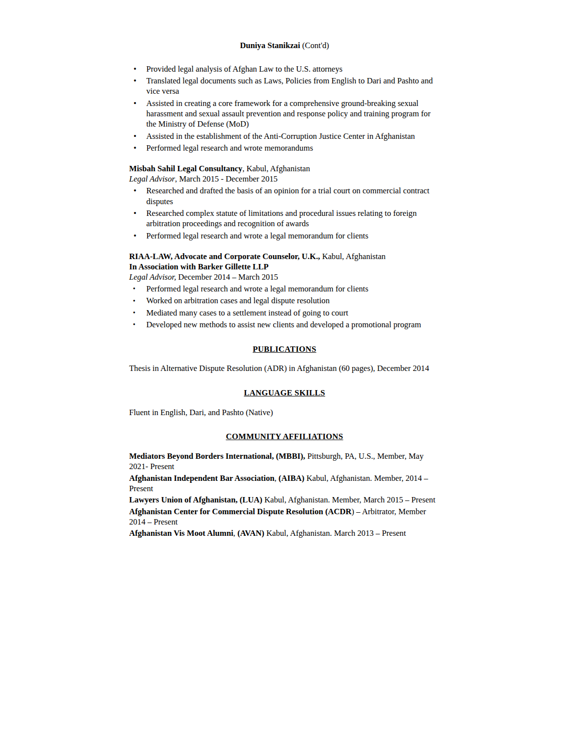Duniya Stanikzai (Cont'd)
Provided legal analysis of Afghan Law to the U.S. attorneys
Translated legal documents such as Laws, Policies from English to Dari and Pashto and vice versa
Assisted in creating a core framework for a comprehensive ground-breaking sexual harassment and sexual assault prevention and response policy and training program for the Ministry of Defense (MoD)
Assisted in the establishment of the Anti-Corruption Justice Center in Afghanistan
Performed legal research and wrote memorandums
Misbah Sahil Legal Consultancy, Kabul, Afghanistan
Legal Advisor, March 2015 - December 2015
Researched and drafted the basis of an opinion for a trial court on commercial contract disputes
Researched complex statute of limitations and procedural issues relating to foreign arbitration proceedings and recognition of awards
Performed legal research and wrote a legal memorandum for clients
RIAA-LAW, Advocate and Corporate Counselor, U.K., Kabul, Afghanistan
In Association with Barker Gillette LLP
Legal Advisor, December 2014 – March 2015
Performed legal research and wrote a legal memorandum for clients
Worked on arbitration cases and legal dispute resolution
Mediated many cases to a settlement instead of going to court
Developed new methods to assist new clients and developed a promotional program
PUBLICATIONS
Thesis in Alternative Dispute Resolution (ADR) in Afghanistan (60 pages), December 2014
LANGUAGE SKILLS
Fluent in English, Dari, and Pashto (Native)
COMMUNITY AFFILIATIONS
Mediators Beyond Borders International, (MBBI), Pittsburgh, PA, U.S., Member, May 2021- Present
Afghanistan Independent Bar Association, (AIBA) Kabul, Afghanistan. Member, 2014 – Present
Lawyers Union of Afghanistan, (LUA) Kabul, Afghanistan. Member, March 2015 – Present
Afghanistan Center for Commercial Dispute Resolution (ACDR) – Arbitrator, Member 2014 – Present
Afghanistan Vis Moot Alumni, (AVAN) Kabul, Afghanistan. March 2013 – Present